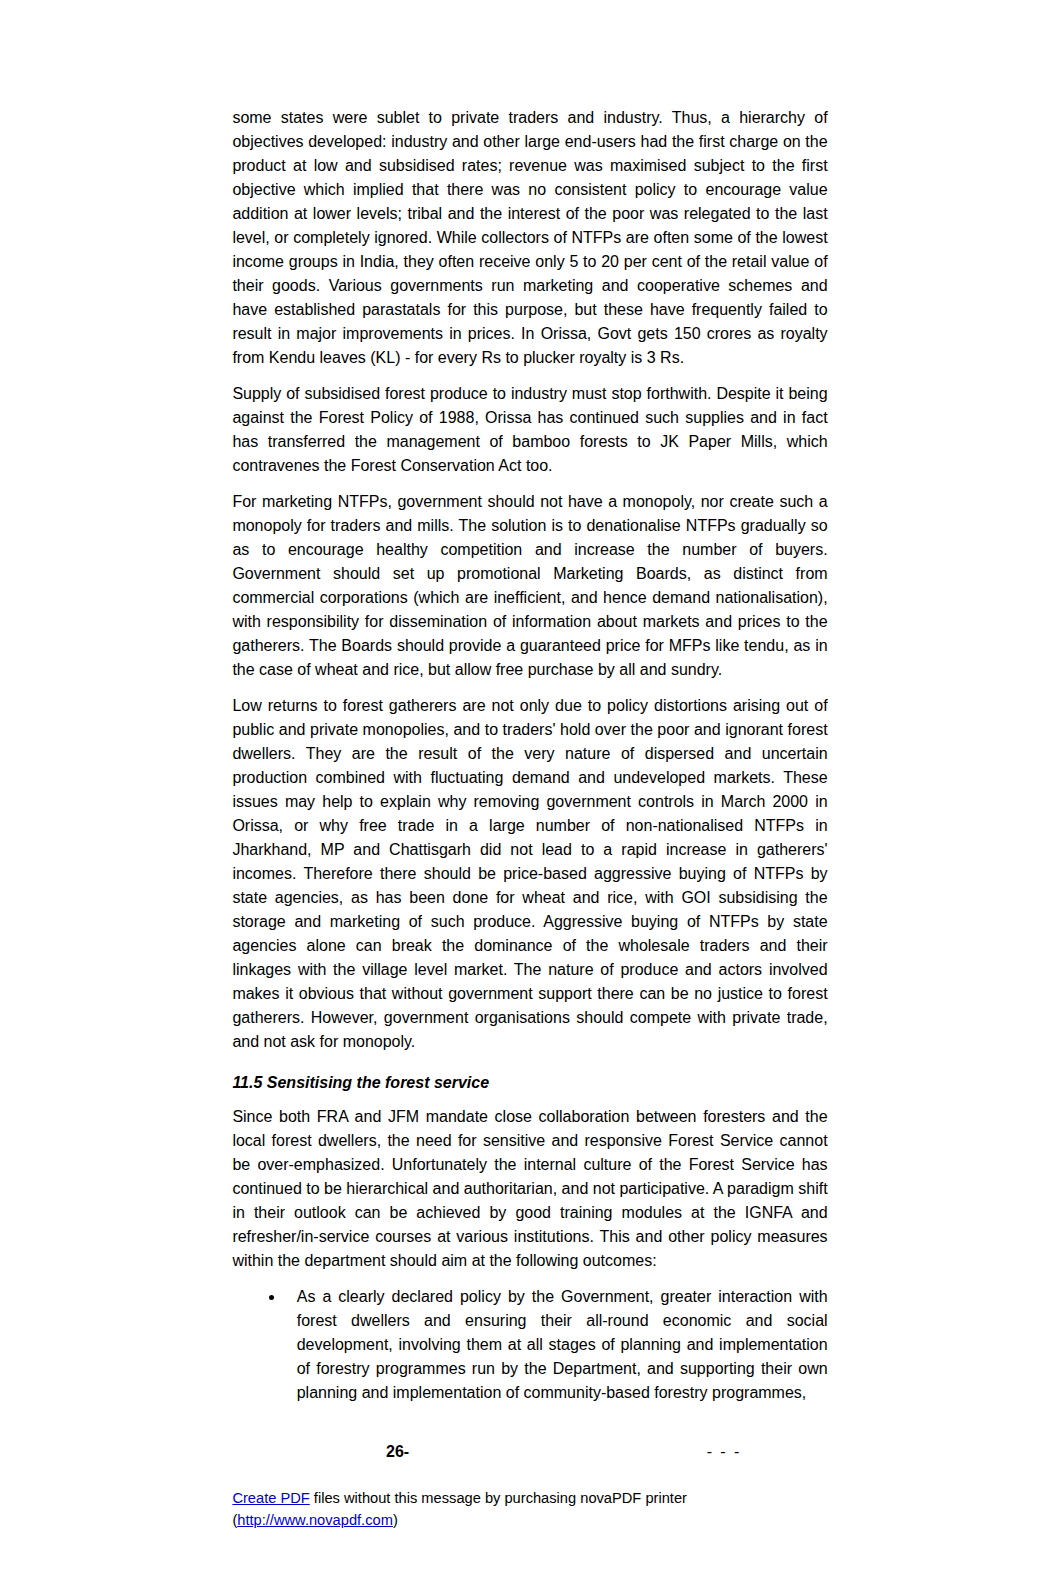some states were sublet to private traders and industry. Thus, a hierarchy of objectives developed: industry and other large end-users had the first charge on the product at low and subsidised rates; revenue was maximised subject to the first objective which implied that there was no consistent policy to encourage value addition at lower levels; tribal and the interest of the poor was relegated to the last level, or completely ignored. While collectors of NTFPs are often some of the lowest income groups in India, they often receive only 5 to 20 per cent of the retail value of their goods. Various governments run marketing and cooperative schemes and have established parastatals for this purpose, but these have frequently failed to result in major improvements in prices. In Orissa, Govt gets 150 crores as royalty from Kendu leaves (KL) - for every Rs to plucker royalty is 3 Rs.
Supply of subsidised forest produce to industry must stop forthwith. Despite it being against the Forest Policy of 1988, Orissa has continued such supplies and in fact has transferred the management of bamboo forests to JK Paper Mills, which contravenes the Forest Conservation Act too.
For marketing NTFPs, government should not have a monopoly, nor create such a monopoly for traders and mills. The solution is to denationalise NTFPs gradually so as to encourage healthy competition and increase the number of buyers. Government should set up promotional Marketing Boards, as distinct from commercial corporations (which are inefficient, and hence demand nationalisation), with responsibility for dissemination of information about markets and prices to the gatherers. The Boards should provide a guaranteed price for MFPs like tendu, as in the case of wheat and rice, but allow free purchase by all and sundry.
Low returns to forest gatherers are not only due to policy distortions arising out of public and private monopolies, and to traders' hold over the poor and ignorant forest dwellers. They are the result of the very nature of dispersed and uncertain production combined with fluctuating demand and undeveloped markets. These issues may help to explain why removing government controls in March 2000 in Orissa, or why free trade in a large number of non-nationalised NTFPs in Jharkhand, MP and Chattisgarh did not lead to a rapid increase in gatherers' incomes. Therefore there should be price-based aggressive buying of NTFPs by state agencies, as has been done for wheat and rice, with GOI subsidising the storage and marketing of such produce. Aggressive buying of NTFPs by state agencies alone can break the dominance of the wholesale traders and their linkages with the village level market. The nature of produce and actors involved makes it obvious that without government support there can be no justice to forest gatherers. However, government organisations should compete with private trade, and not ask for monopoly.
11.5 Sensitising the forest service
Since both FRA and JFM mandate close collaboration between foresters and the local forest dwellers, the need for sensitive and responsive Forest Service cannot be over-emphasized. Unfortunately the internal culture of the Forest Service has continued to be hierarchical and authoritarian, and not participative. A paradigm shift in their outlook can be achieved by good training modules at the IGNFA and refresher/in-service courses at various institutions. This and other policy measures within the department should aim at the following outcomes:
As a clearly declared policy by the Government, greater interaction with forest dwellers and ensuring their all-round economic and social development, involving them at all stages of planning and implementation of forestry programmes run by the Department, and supporting their own planning and implementation of community-based forestry programmes,
26- - - -
Create PDF files without this message by purchasing novaPDF printer (http://www.novapdf.com)